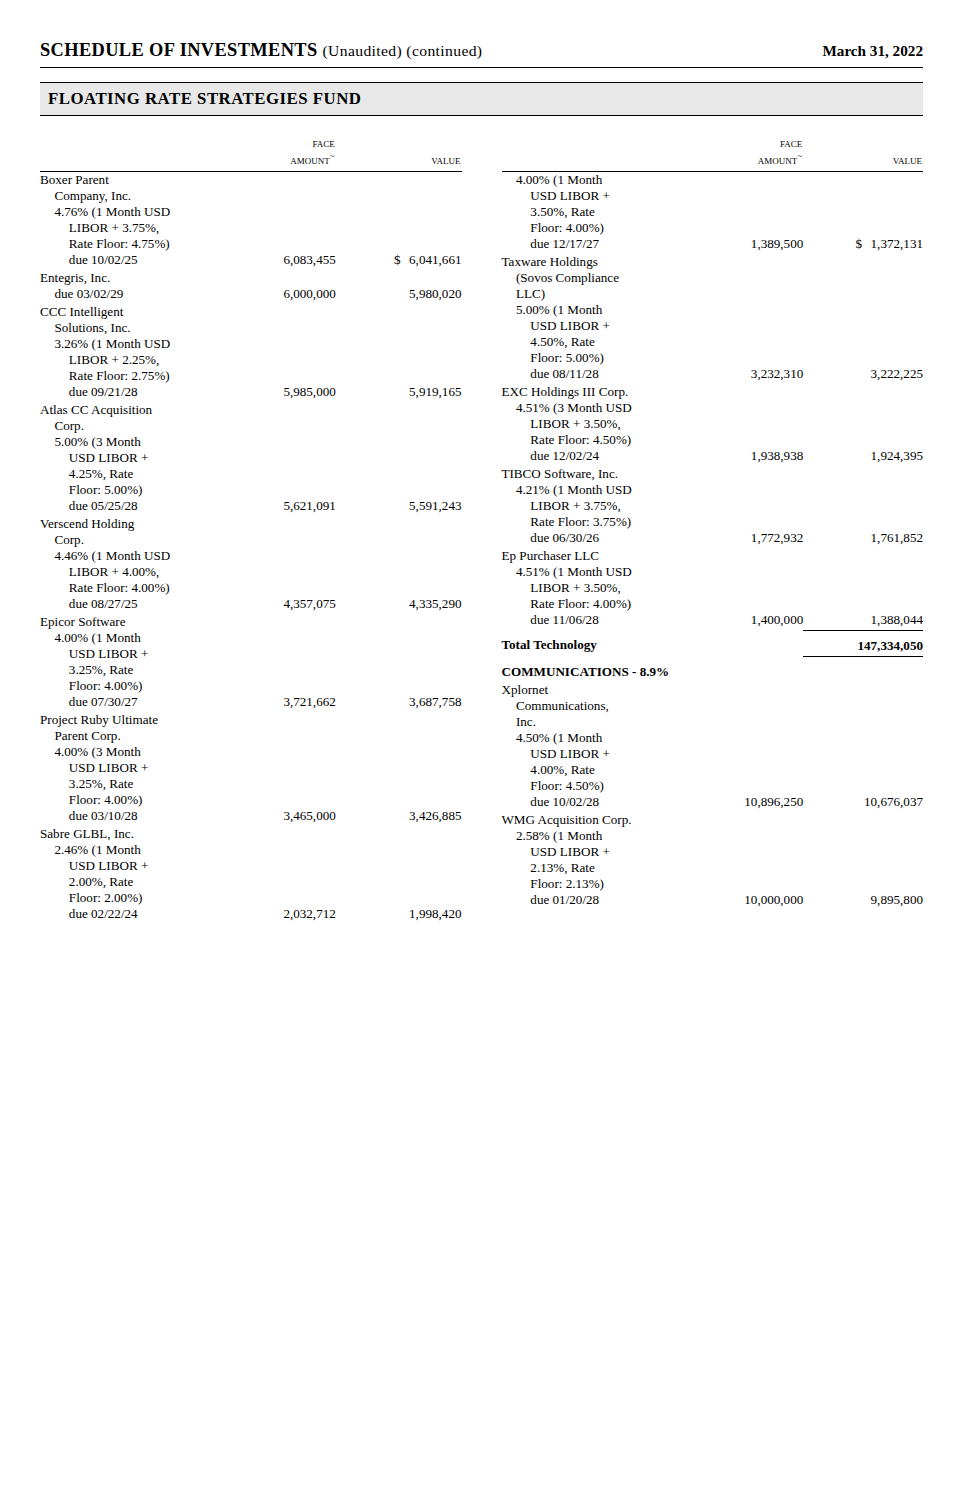SCHEDULE OF INVESTMENTS (Unaudited) (continued)
March 31, 2022
FLOATING RATE STRATEGIES FUND
| | Face Amount ~ | Value |
| --- | --- | --- |
| Boxer Parent Company, Inc. 4.76% (1 Month USD LIBOR + 3.75%, Rate Floor: 4.75%) due 10/02/25 | 6,083,455 | $ 6,041,661 |
| Entegris, Inc. due 03/02/29 | 6,000,000 | 5,980,020 |
| CCC Intelligent Solutions, Inc. 3.26% (1 Month USD LIBOR + 2.25%, Rate Floor: 2.75%) due 09/21/28 | 5,985,000 | 5,919,165 |
| Atlas CC Acquisition Corp. 5.00% (3 Month USD LIBOR + 4.25%, Rate Floor: 5.00%) due 05/25/28 | 5,621,091 | 5,591,243 |
| Verscend Holding Corp. 4.46% (1 Month USD LIBOR + 4.00%, Rate Floor: 4.00%) due 08/27/25 | 4,357,075 | 4,335,290 |
| Epicor Software 4.00% (1 Month USD LIBOR + 3.25%, Rate Floor: 4.00%) due 07/30/27 | 3,721,662 | 3,687,758 |
| Project Ruby Ultimate Parent Corp. 4.00% (3 Month USD LIBOR + 3.25%, Rate Floor: 4.00%) due 03/10/28 | 3,465,000 | 3,426,885 |
| Sabre GLBL, Inc. 2.46% (1 Month USD LIBOR + 2.00%, Rate Floor: 2.00%) due 02/22/24 | 2,032,712 | 1,998,420 |
| | Face Amount ~ | Value |
| --- | --- | --- |
| 4.00% (1 Month USD LIBOR + 3.50%, Rate Floor: 4.00%) due 12/17/27 | 1,389,500 | $ 1,372,131 |
| Taxware Holdings (Sovos Compliance LLC) 5.00% (1 Month USD LIBOR + 4.50%, Rate Floor: 5.00%) due 08/11/28 | 3,232,310 | 3,222,225 |
| EXC Holdings III Corp. 4.51% (3 Month USD LIBOR + 3.50%, Rate Floor: 4.50%) due 12/02/24 | 1,938,938 | 1,924,395 |
| TIBCO Software, Inc. 4.21% (1 Month USD LIBOR + 3.75%, Rate Floor: 3.75%) due 06/30/26 | 1,772,932 | 1,761,852 |
| Ep Purchaser LLC 4.51% (1 Month USD LIBOR + 3.50%, Rate Floor: 4.00%) due 11/06/28 | 1,400,000 | 1,388,044 |
| Total Technology | | 147,334,050 |
| COMMUNICATIONS - 8.9% | | |
| Xplornet Communications, Inc. 4.50% (1 Month USD LIBOR + 4.00%, Rate Floor: 4.50%) due 10/02/28 | 10,896,250 | 10,676,037 |
| WMG Acquisition Corp. 2.58% (1 Month USD LIBOR + 2.13%, Rate Floor: 2.13%) due 01/20/28 | 10,000,000 | 9,895,800 |